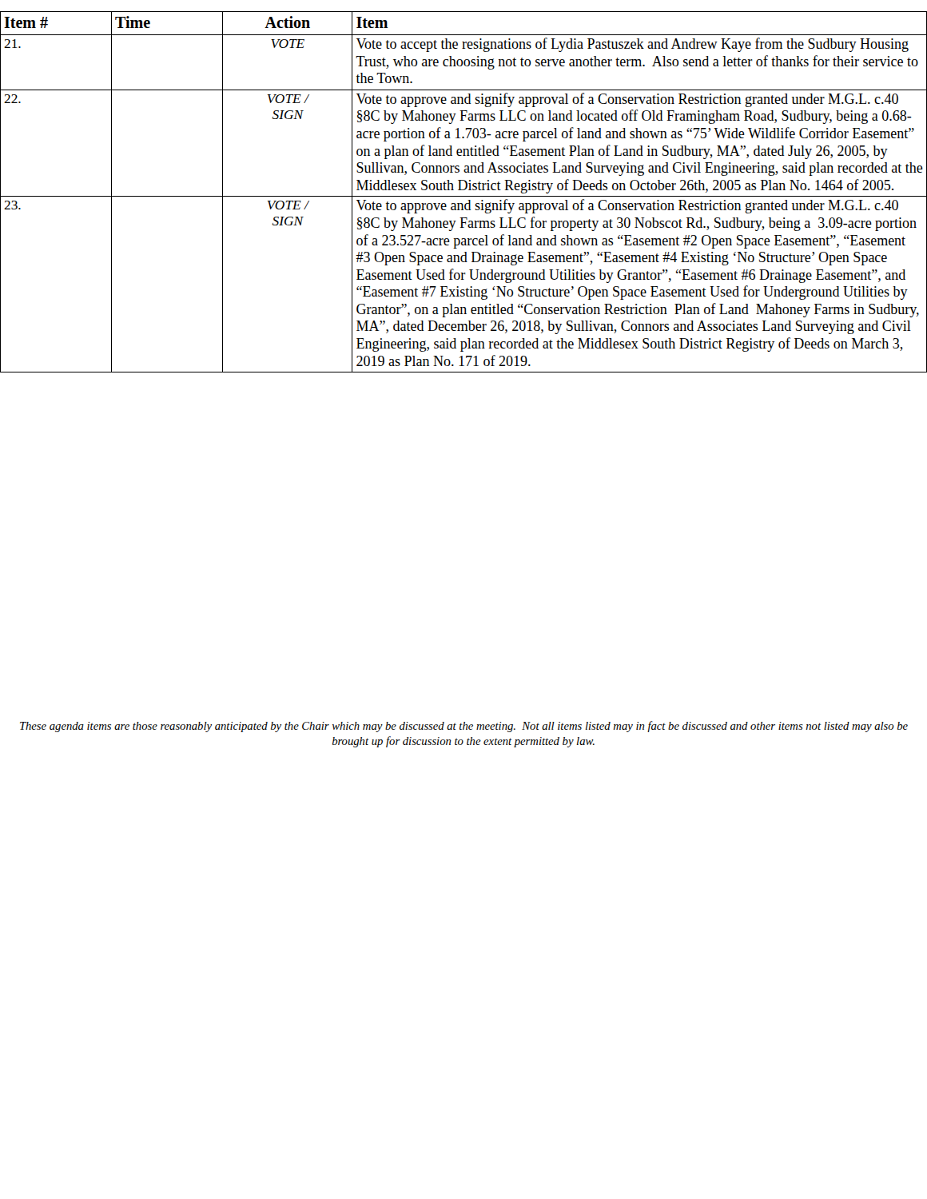| Item # | Time | Action | Item |
| --- | --- | --- | --- |
| 21. | | VOTE | Vote to accept the resignations of Lydia Pastuszek and Andrew Kaye from the Sudbury Housing Trust, who are choosing not to serve another term. Also send a letter of thanks for their service to the Town. |
| 22. | | VOTE / SIGN | Vote to approve and signify approval of a Conservation Restriction granted under M.G.L. c.40 §8C by Mahoney Farms LLC on land located off Old Framingham Road, Sudbury, being a 0.68- acre portion of a 1.703- acre parcel of land and shown as “75’ Wide Wildlife Corridor Easement” on a plan of land entitled “Easement Plan of Land in Sudbury, MA”, dated July 26, 2005, by Sullivan, Connors and Associates Land Surveying and Civil Engineering, said plan recorded at the Middlesex South District Registry of Deeds on October 26th, 2005 as Plan No. 1464 of 2005. |
| 23. | | VOTE / SIGN | Vote to approve and signify approval of a Conservation Restriction granted under M.G.L. c.40 §8C by Mahoney Farms LLC for property at 30 Nobscot Rd., Sudbury, being a 3.09-acre portion of a 23.527-acre parcel of land and shown as “Easement #2 Open Space Easement”, “Easement #3 Open Space and Drainage Easement”, “Easement #4 Existing ‘No Structure’ Open Space Easement Used for Underground Utilities by Grantor”, “Easement #6 Drainage Easement”, and “Easement #7 Existing ‘No Structure’ Open Space Easement Used for Underground Utilities by Grantor”, on a plan entitled “Conservation Restriction Plan of Land Mahoney Farms in Sudbury, MA”, dated December 26, 2018, by Sullivan, Connors and Associates Land Surveying and Civil Engineering, said plan recorded at the Middlesex South District Registry of Deeds on March 3, 2019 as Plan No. 171 of 2019. |
These agenda items are those reasonably anticipated by the Chair which may be discussed at the meeting. Not all items listed may in fact be discussed and other items not listed may also be brought up for discussion to the extent permitted by law.